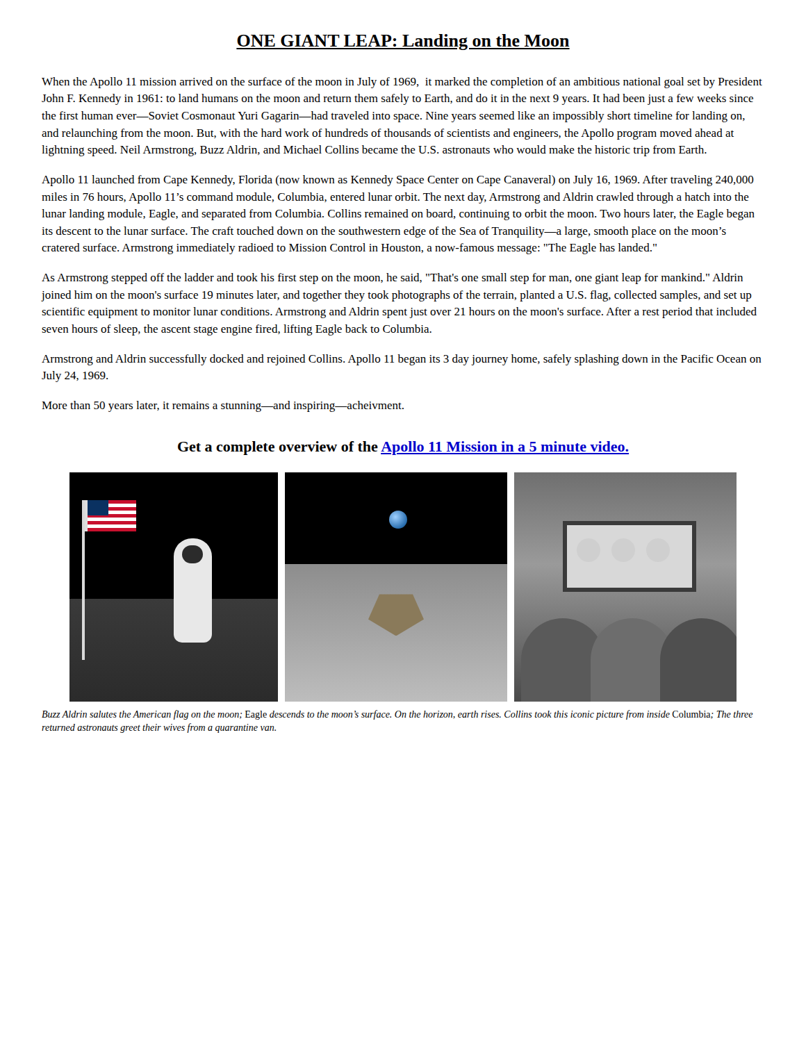ONE GIANT LEAP: Landing on the Moon
When the Apollo 11 mission arrived on the surface of the moon in July of 1969, it marked the completion of an ambitious national goal set by President John F. Kennedy in 1961: to land humans on the moon and return them safely to Earth, and do it in the next 9 years. It had been just a few weeks since the first human ever—Soviet Cosmonaut Yuri Gagarin—had traveled into space. Nine years seemed like an impossibly short timeline for landing on, and relaunching from the moon. But, with the hard work of hundreds of thousands of scientists and engineers, the Apollo program moved ahead at lightning speed. Neil Armstrong, Buzz Aldrin, and Michael Collins became the U.S. astronauts who would make the historic trip from Earth.
Apollo 11 launched from Cape Kennedy, Florida (now known as Kennedy Space Center on Cape Canaveral) on July 16, 1969. After traveling 240,000 miles in 76 hours, Apollo 11’s command module, Columbia, entered lunar orbit. The next day, Armstrong and Aldrin crawled through a hatch into the lunar landing module, Eagle, and separated from Columbia. Collins remained on board, continuing to orbit the moon. Two hours later, the Eagle began its descent to the lunar surface. The craft touched down on the southwestern edge of the Sea of Tranquility—a large, smooth place on the moon’s cratered surface. Armstrong immediately radioed to Mission Control in Houston, a now-famous message: "The Eagle has landed."
As Armstrong stepped off the ladder and took his first step on the moon, he said, "That's one small step for man, one giant leap for mankind." Aldrin joined him on the moon's surface 19 minutes later, and together they took photographs of the terrain, planted a U.S. flag, collected samples, and set up scientific equipment to monitor lunar conditions. Armstrong and Aldrin spent just over 21 hours on the moon's surface. After a rest period that included seven hours of sleep, the ascent stage engine fired, lifting Eagle back to Columbia.
Armstrong and Aldrin successfully docked and rejoined Collins. Apollo 11 began its 3 day journey home, safely splashing down in the Pacific Ocean on July 24, 1969.
More than 50 years later, it remains a stunning—and inspiring—acheivment.
Get a complete overview of the Apollo 11 Mission in a 5 minute video.
Buzz Aldrin salutes the American flag on the moon; Eagle descends to the moon’s surface. On the horizon, earth rises. Collins took this iconic picture from inside Columbia; The three returned astronauts greet their wives from a quarantine van.